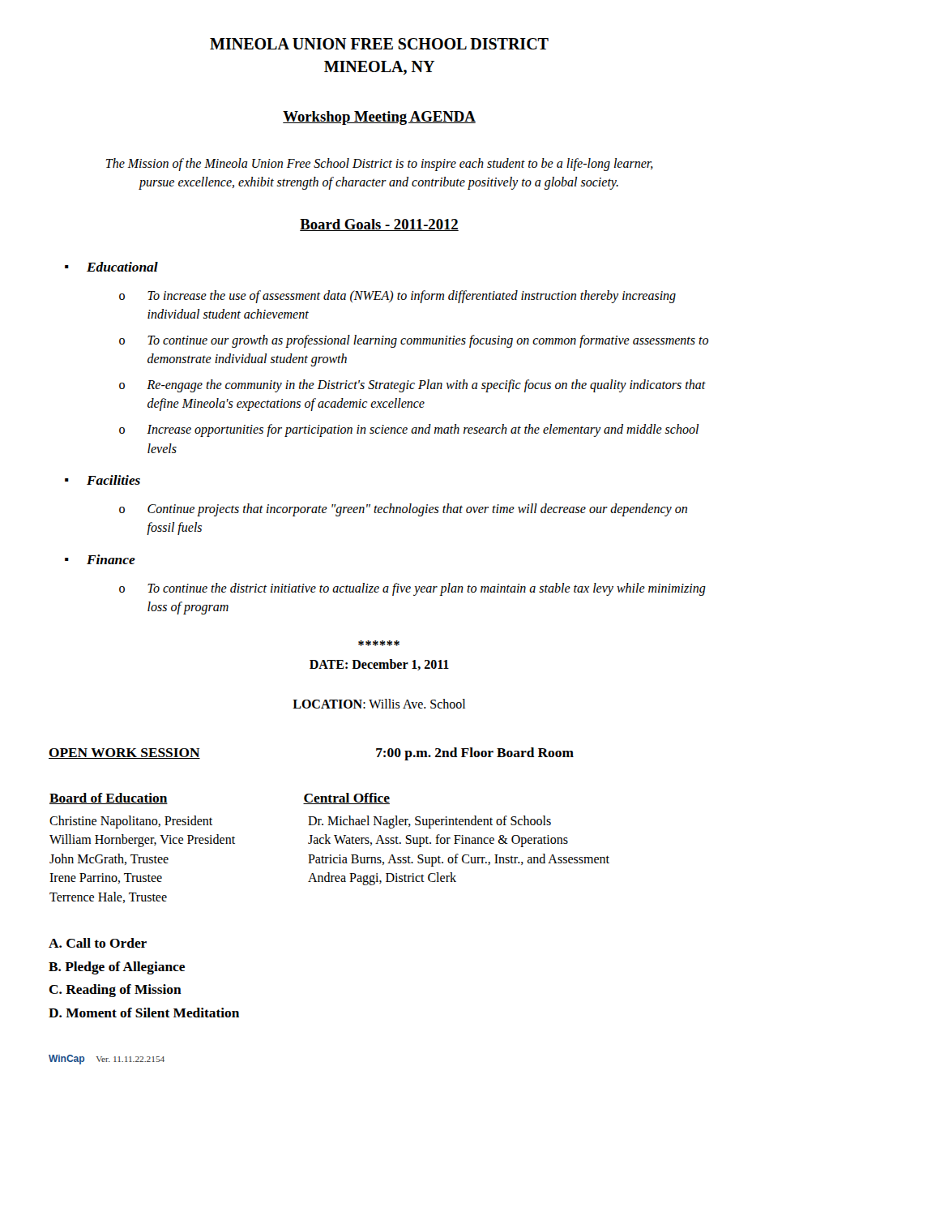MINEOLA UNION FREE SCHOOL DISTRICT
MINEOLA, NY
Workshop Meeting AGENDA
The Mission of the Mineola Union Free School District is to inspire each student to be a life-long learner, pursue excellence, exhibit strength of character and contribute positively to a global society.
Board Goals - 2011-2012
Educational
To increase the use of assessment data (NWEA) to inform differentiated instruction thereby increasing individual student achievement
To continue our growth as professional learning communities focusing on common formative assessments to demonstrate individual student growth
Re-engage the community in the District's Strategic Plan with a specific focus on the quality indicators that define Mineola's expectations of academic excellence
Increase opportunities for participation in science and math research at the elementary and middle school levels
Facilities
Continue projects that incorporate "green" technologies that over time will decrease our dependency on fossil fuels
Finance
To continue the district initiative to actualize a five year plan to maintain a stable tax levy while minimizing loss of program
******
DATE: December 1, 2011
LOCATION: Willis Ave. School
OPEN WORK SESSION7:00 p.m. 2nd Floor Board Room
| Board of Education | Central Office |
| --- | --- |
| Christine Napolitano, President | Dr. Michael Nagler, Superintendent of Schools |
| William Hornberger, Vice President | Jack Waters, Asst. Supt. for Finance & Operations |
| John McGrath, Trustee | Patricia Burns, Asst. Supt. of Curr., Instr., and Assessment |
| Irene Parrino, Trustee | Andrea Paggi, District Clerk |
| Terrence Hale, Trustee | |
A. Call to Order
B. Pledge of Allegiance
C. Reading of Mission
D. Moment of Silent Meditation
WinCap Ver. 11.11.22.2154